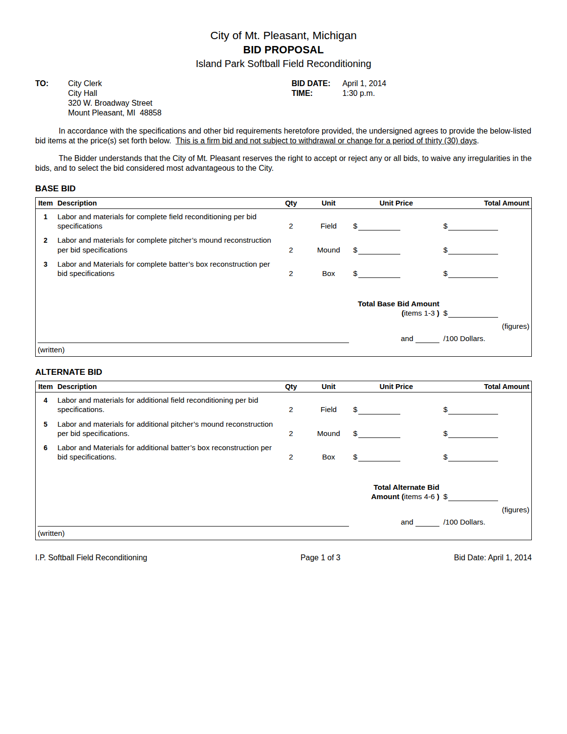City of Mt. Pleasant, Michigan
BID PROPOSAL
Island Park Softball Field Reconditioning
| TO: | City Clerk | BID DATE: | April 1, 2014 |
| | City Hall | TIME: | 1:30 p.m. |
| | 320 W. Broadway Street | | |
| | Mount Pleasant, MI 48858 | | |
In accordance with the specifications and other bid requirements heretofore provided, the undersigned agrees to provide the below-listed bid items at the price(s) set forth below. This is a firm bid and not subject to withdrawal or change for a period of thirty (30) days.
The Bidder understands that the City of Mt. Pleasant reserves the right to accept or reject any or all bids, to waive any irregularities in the bids, and to select the bid considered most advantageous to the City.
BASE BID
| Item | Description | Qty | Unit | Unit Price | Total Amount |
| --- | --- | --- | --- | --- | --- |
| 1 | Labor and materials for complete field reconditioning per bid specifications | 2 | Field | $ | $ |
| 2 | Labor and materials for complete pitcher’s mound reconstruction per bid specifications | 2 | Mound | $ | $ |
| 3 | Labor and Materials for complete batter’s box reconstruction per bid specifications | 2 | Box | $ | $ |
| | Total Base Bid Amount ( items 1-3 ) | $ |
| | (figures) |
| | and | /100 Dollars. |
| (written) |
ALTERNATE BID
| Item | Description | Qty | Unit | Unit Price | Total Amount |
| --- | --- | --- | --- | --- | --- |
| 4 | Labor and materials for additional field reconditioning per bid specifications. | 2 | Field | $ | $ |
| 5 | Labor and materials for additional pitcher’s mound reconstruction per bid specifications. | 2 | Mound | $ | $ |
| 6 | Labor and Materials for additional batter’s box reconstruction per bid specifications. | 2 | Box | $ | $ |
| | Total Alternate Bid Amount ( items 4-6 ) | $ |
| | (figures) |
| | and | /100 Dollars. |
| (written) |
| I.P. Softball Field Reconditioning | Page 1 of 3 | Bid Date: April 1, 2014 |